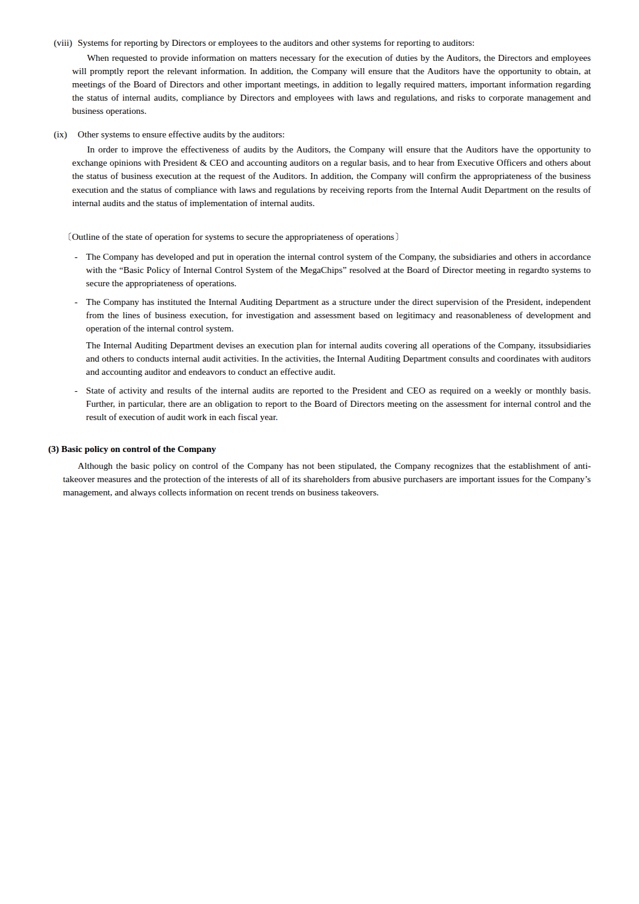(viii)
Systems for reporting by Directors or employees to the auditors and other systems for reporting to auditors:
When requested to provide information on matters necessary for the execution of duties by the Auditors, the Directors and employees will promptly report the relevant information. In addition, the Company will ensure that the Auditors have the opportunity to obtain, at meetings of the Board of Directors and other important meetings, in addition to legally required matters, important information regarding the status of internal audits, compliance by Directors and employees with laws and regulations, and risks to corporate management and business operations.
(ix)
Other systems to ensure effective audits by the auditors:
In order to improve the effectiveness of audits by the Auditors, the Company will ensure that the Auditors have the opportunity to exchange opinions with President & CEO and accounting auditors on a regular basis, and to hear from Executive Officers and others about the status of business execution at the request of the Auditors. In addition, the Company will confirm the appropriateness of the business execution and the status of compliance with laws and regulations by receiving reports from the Internal Audit Department on the results of internal audits and the status of implementation of internal audits.
〔Outline of the state of operation for systems to secure the appropriateness of operations〕
The Company has developed and put in operation the internal control system of the Company, the subsidiaries and others in accordance with the “Basic Policy of Internal Control System of the MegaChips” resolved at the Board of Director meeting in regardto systems to secure the appropriateness of operations.
The Company has instituted the Internal Auditing Department as a structure under the direct supervision of the President, independent from the lines of business execution, for investigation and assessment based on legitimacy and reasonableness of development and operation of the internal control system.
The Internal Auditing Department devises an execution plan for internal audits covering all operations of the Company, itssubsidiaries and others to conducts internal audit activities. In the activities, the Internal Auditing Department consults and coordinates with auditors and accounting auditor and endeavors to conduct an effective audit.
State of activity and results of the internal audits are reported to the President and CEO as required on a weekly or monthly basis. Further, in particular, there are an obligation to report to the Board of Directors meeting on the assessment for internal control and the result of execution of audit work in each fiscal year.
(3) Basic policy on control of the Company
Although the basic policy on control of the Company has not been stipulated, the Company recognizes that the establishment of anti-takeover measures and the protection of the interests of all of its shareholders from abusive purchasers are important issues for the Company’s management, and always collects information on recent trends on business takeovers.